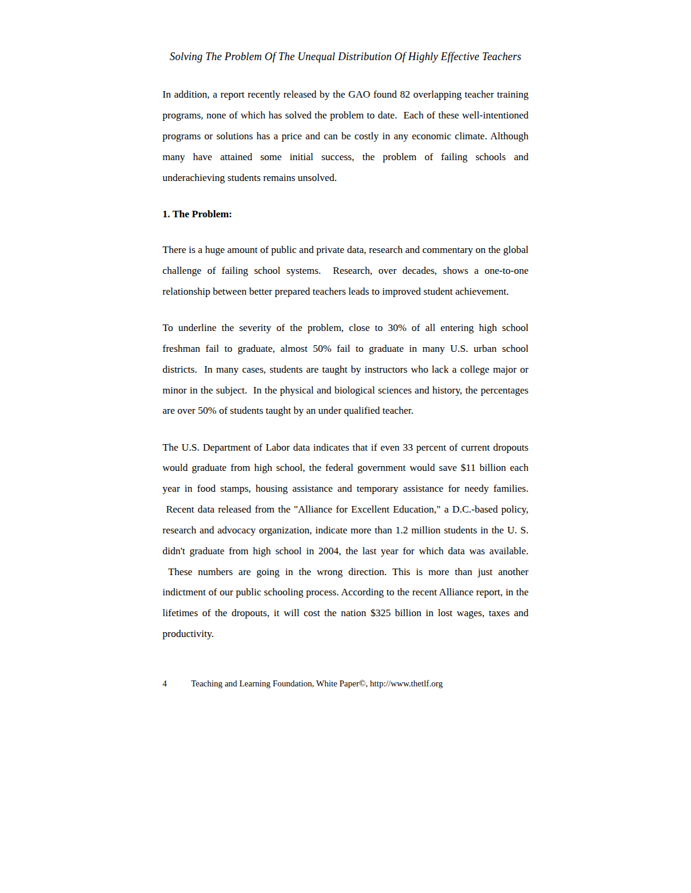Solving The Problem Of The Unequal Distribution Of Highly Effective Teachers
In addition, a report recently released by the GAO found 82 overlapping teacher training programs, none of which has solved the problem to date. Each of these well-intentioned programs or solutions has a price and can be costly in any economic climate. Although many have attained some initial success, the problem of failing schools and underachieving students remains unsolved.
1. The Problem:
There is a huge amount of public and private data, research and commentary on the global challenge of failing school systems. Research, over decades, shows a one-to-one relationship between better prepared teachers leads to improved student achievement.
To underline the severity of the problem, close to 30% of all entering high school freshman fail to graduate, almost 50% fail to graduate in many U.S. urban school districts. In many cases, students are taught by instructors who lack a college major or minor in the subject. In the physical and biological sciences and history, the percentages are over 50% of students taught by an under qualified teacher.
The U.S. Department of Labor data indicates that if even 33 percent of current dropouts would graduate from high school, the federal government would save $11 billion each year in food stamps, housing assistance and temporary assistance for needy families. Recent data released from the "Alliance for Excellent Education," a D.C.-based policy, research and advocacy organization, indicate more than 1.2 million students in the U. S. didn't graduate from high school in 2004, the last year for which data was available. These numbers are going in the wrong direction. This is more than just another indictment of our public schooling process. According to the recent Alliance report, in the lifetimes of the dropouts, it will cost the nation $325 billion in lost wages, taxes and productivity.
4 Teaching and Learning Foundation, White Paper©, http://www.thetlf.org